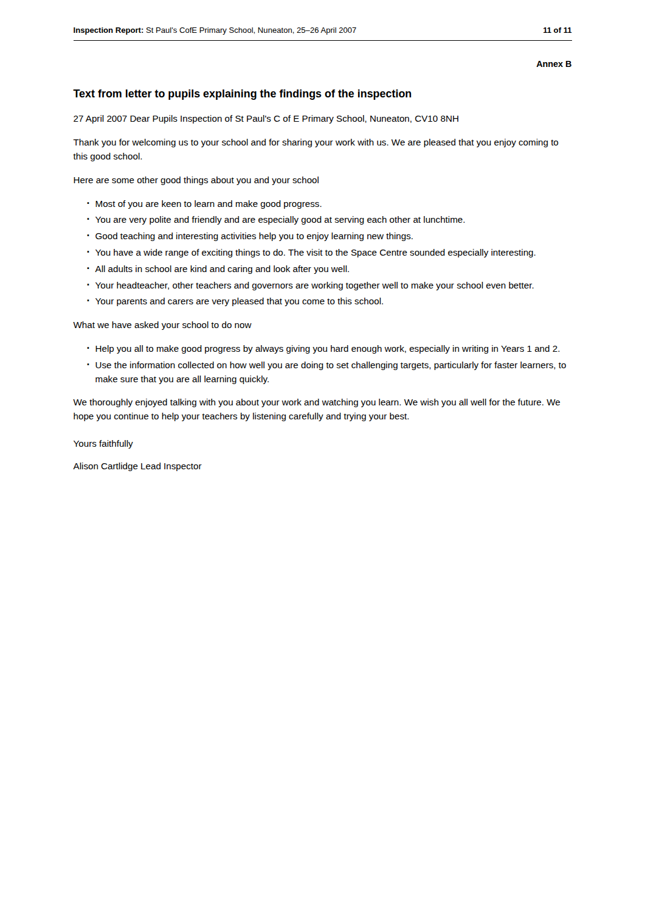Inspection Report: St Paul's CofE Primary School, Nuneaton, 25–26 April 2007
11 of 11
Annex B
Text from letter to pupils explaining the findings of the inspection
27 April 2007 Dear Pupils Inspection of St Paul's C of E Primary School, Nuneaton, CV10 8NH
Thank you for welcoming us to your school and for sharing your work with us. We are pleased that you enjoy coming to this good school.
Here are some other good things about you and your school
Most of you are keen to learn and make good progress.
You are very polite and friendly and are especially good at serving each other at lunchtime.
Good teaching and interesting activities help you to enjoy learning new things.
You have a wide range of exciting things to do. The visit to the Space Centre sounded especially interesting.
All adults in school are kind and caring and look after you well.
Your headteacher, other teachers and governors are working together well to make your school even better.
Your parents and carers are very pleased that you come to this school.
What we have asked your school to do now
Help you all to make good progress by always giving you hard enough work, especially in writing in Years 1 and 2.
Use the information collected on how well you are doing to set challenging targets, particularly for faster learners, to make sure that you are all learning quickly.
We thoroughly enjoyed talking with you about your work and watching you learn. We wish you all well for the future. We hope you continue to help your teachers by listening carefully and trying your best.
Yours faithfully
Alison Cartlidge Lead Inspector